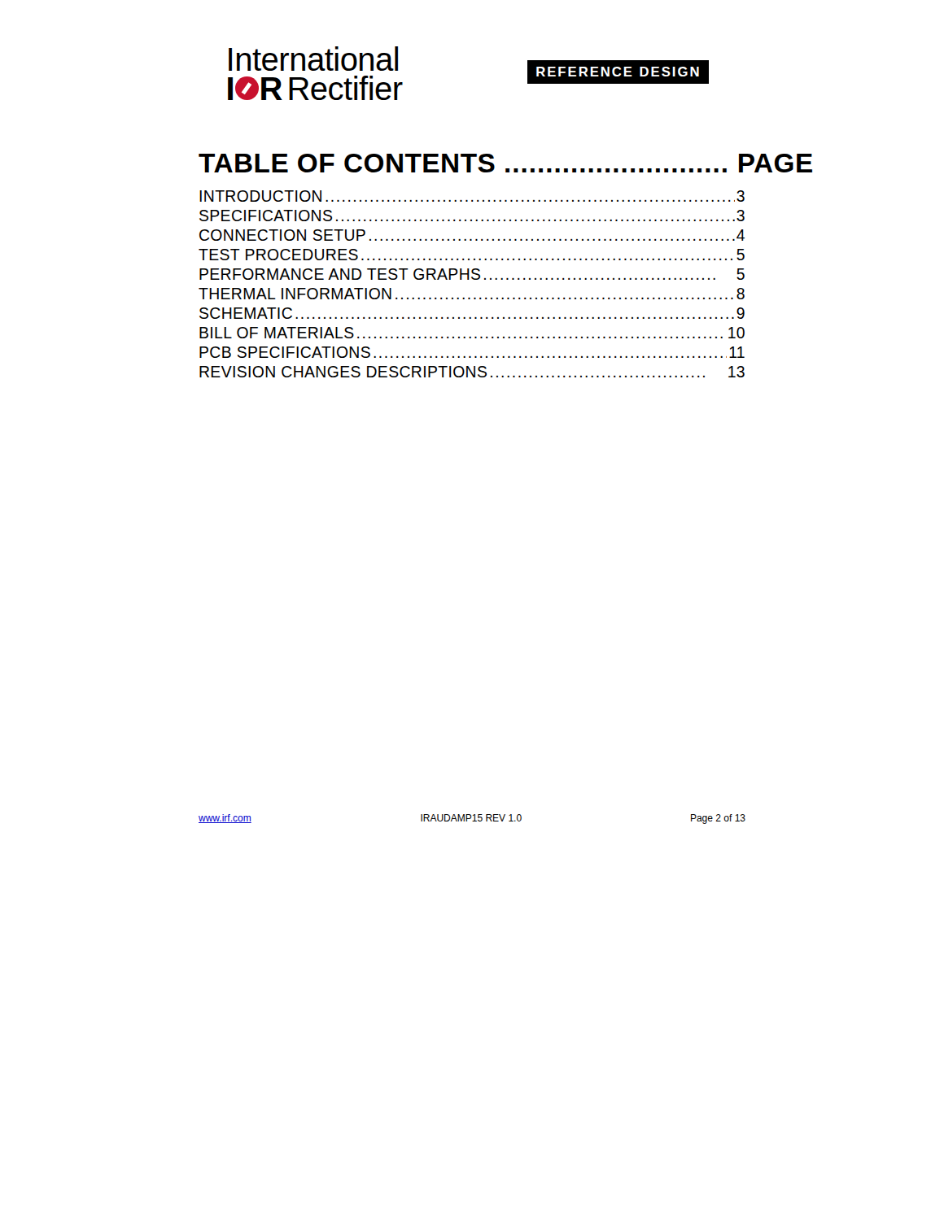International I R Rectifier
REFERENCE DESIGN
TABLE OF CONTENTS ........................... PAGE
INTRODUCTION ................................................................................ 3
SPECIFICATIONS ............................................................................. 3
CONNECTION SETUP ..................................................................... 4
TEST PROCEDURES ....................................................................... 5
PERFORMANCE AND TEST GRAPHS .......................................... 5
THERMAL INFORMATION ............................................................. 8
SCHEMATIC ..................................................................................... 9
BILL OF MATERIALS ..................................................................... 10
PCB SPECIFICATIONS ................................................................. 11
REVISION CHANGES DESCRIPTIONS ....................................... 13
www.irf.com IRAUDAMP15 REV 1.0 Page 2 of 13